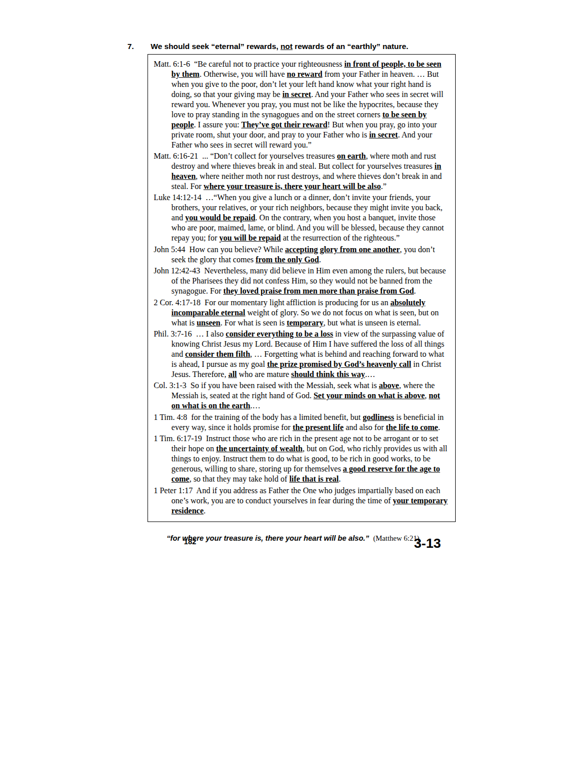7. We should seek “eternal” rewards, not rewards of an “earthly” nature.
Matt. 6:1-6 “Be careful not to practice your righteousness in front of people, to be seen by them. Otherwise, you will have no reward from your Father in heaven. … But when you give to the poor, don’t let your left hand know what your right hand is doing, so that your giving may be in secret. And your Father who sees in secret will reward you. Whenever you pray, you must not be like the hypocrites, because they love to pray standing in the synagogues and on the street corners to be seen by people. I assure you: They’ve got their reward! But when you pray, go into your private room, shut your door, and pray to your Father who is in secret. And your Father who sees in secret will reward you.”
Matt. 6:16-21 ... “Don’t collect for yourselves treasures on earth, where moth and rust destroy and where thieves break in and steal. But collect for yourselves treasures in heaven, where neither moth nor rust destroys, and where thieves don’t break in and steal. For where your treasure is, there your heart will be also.”
Luke 14:12-14 …“When you give a lunch or a dinner, don’t invite your friends, your brothers, your relatives, or your rich neighbors, because they might invite you back, and you would be repaid. On the contrary, when you host a banquet, invite those who are poor, maimed, lame, or blind. And you will be blessed, because they cannot repay you; for you will be repaid at the resurrection of the righteous.”
John 5:44 How can you believe? While accepting glory from one another, you don’t seek the glory that comes from the only God.
John 12:42-43 Nevertheless, many did believe in Him even among the rulers, but because of the Pharisees they did not confess Him, so they would not be banned from the synagogue. For they loved praise from men more than praise from God.
2 Cor. 4:17-18 For our momentary light affliction is producing for us an absolutely incomparable eternal weight of glory. So we do not focus on what is seen, but on what is unseen. For what is seen is temporary, but what is unseen is eternal.
Phil. 3:7-16 … I also consider everything to be a loss in view of the surpassing value of knowing Christ Jesus my Lord. Because of Him I have suffered the loss of all things and consider them filth, … Forgetting what is behind and reaching forward to what is ahead, I pursue as my goal the prize promised by God’s heavenly call in Christ Jesus. Therefore, all who are mature should think this way.…
Col. 3:1-3 So if you have been raised with the Messiah, seek what is above, where the Messiah is, seated at the right hand of God. Set your minds on what is above, not on what is on the earth.…
1 Tim. 4:8 for the training of the body has a limited benefit, but godliness is beneficial in every way, since it holds promise for the present life and also for the life to come.
1 Tim. 6:17-19 Instruct those who are rich in the present age not to be arrogant or to set their hope on the uncertainty of wealth, but on God, who richly provides us with all things to enjoy. Instruct them to do what is good, to be rich in good works, to be generous, willing to share, storing up for themselves a good reserve for the age to come, so that they may take hold of life that is real.
1 Peter 1:17 And if you address as Father the One who judges impartially based on each one’s work, you are to conduct yourselves in fear during the time of your temporary residence.
“for where your treasure is, there your heart will be also.” (Matthew 6:21)
182 3-13